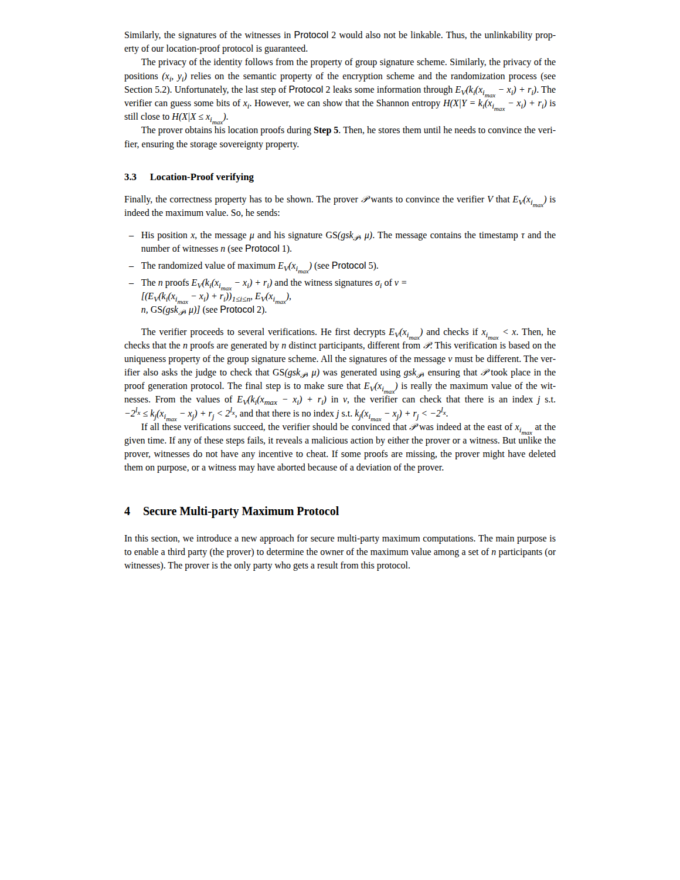Similarly, the signatures of the witnesses in Protocol 2 would also not be linkable. Thus, the unlinkability property of our location-proof protocol is guaranteed.
The privacy of the identity follows from the property of group signature scheme. Similarly, the privacy of the positions (xi, yi) relies on the semantic property of the encryption scheme and the randomization process (see Section 5.2). Unfortunately, the last step of Protocol 2 leaks some information through EV(ki(ximax − xi) + ri). The verifier can guess some bits of xi. However, we can show that the Shannon entropy H(X|Y = ki(ximax − xi) + ri) is still close to H(X|X ≤ ximax).
The prover obtains his location proofs during Step 5. Then, he stores them until he needs to convince the verifier, ensuring the storage sovereignty property.
3.3 Location-Proof verifying
Finally, the correctness property has to be shown. The prover 𝒫 wants to convince the verifier V that EV(ximax) is indeed the maximum value. So, he sends:
His position x, the message μ and his signature GS(gsk𝒫, μ). The message contains the timestamp τ and the number of witnesses n (see Protocol 1).
The randomized value of maximum EV(ximax) (see Protocol 5).
The n proofs EV(ki(ximax − xi) + ri) and the witness signatures σi of ν =
[(EV(ki(ximax − xi) + ri))1≤i≤n, EV(ximax),
n, GS(gsk𝒫, μ)] (see Protocol 2).
The verifier proceeds to several verifications. He first decrypts EV(ximax) and checks if ximax < x. Then, he checks that the n proofs are generated by n distinct participants, different from 𝒫. This verification is based on the uniqueness property of the group signature scheme. All the signatures of the message ν must be different. The verifier also asks the judge to check that GS(gsk𝒫, μ) was generated using gsk𝒫, ensuring that 𝒫 took place in the proof generation protocol. The final step is to make sure that EV(ximax) is really the maximum value of the witnesses. From the values of EV(ki(xmax − xi) + ri) in ν, the verifier can check that there is an index j s.t. −2lx ≤ kj(ximax − xj) + rj < 2lx, and that there is no index j s.t. kj(ximax − xj) + rj < −2lx.
If all these verifications succeed, the verifier should be convinced that 𝒫 was indeed at the east of ximax at the given time. If any of these steps fails, it reveals a malicious action by either the prover or a witness. But unlike the prover, witnesses do not have any incentive to cheat. If some proofs are missing, the prover might have deleted them on purpose, or a witness may have aborted because of a deviation of the prover.
4 Secure Multi-party Maximum Protocol
In this section, we introduce a new approach for secure multi-party maximum computations. The main purpose is to enable a third party (the prover) to determine the owner of the maximum value among a set of n participants (or witnesses). The prover is the only party who gets a result from this protocol.